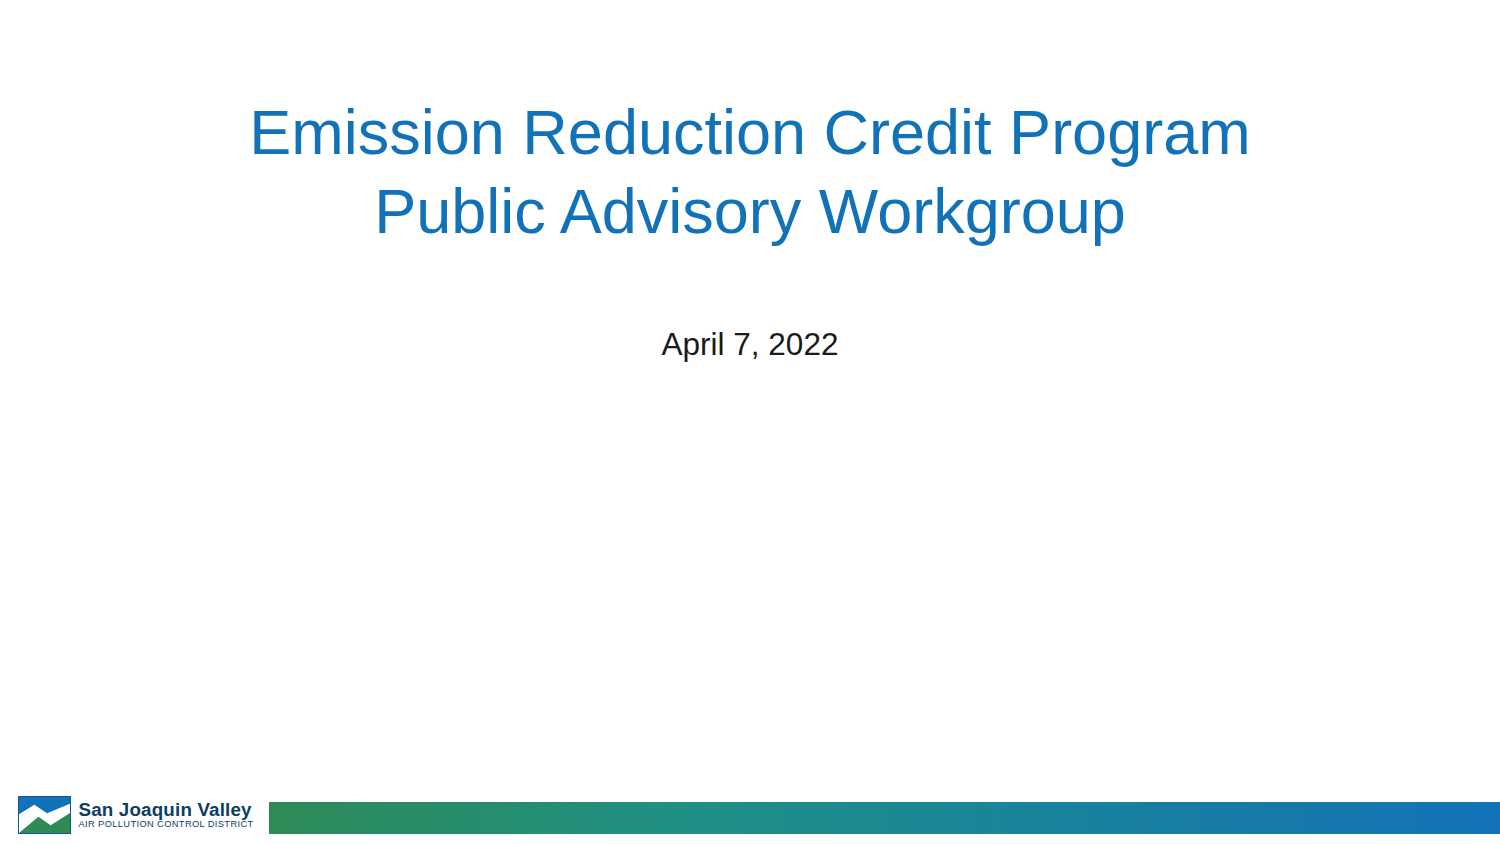Emission Reduction Credit Program
Public Advisory Workgroup
April 7, 2022
San Joaquin Valley
AIR POLLUTION CONTROL DISTRICT